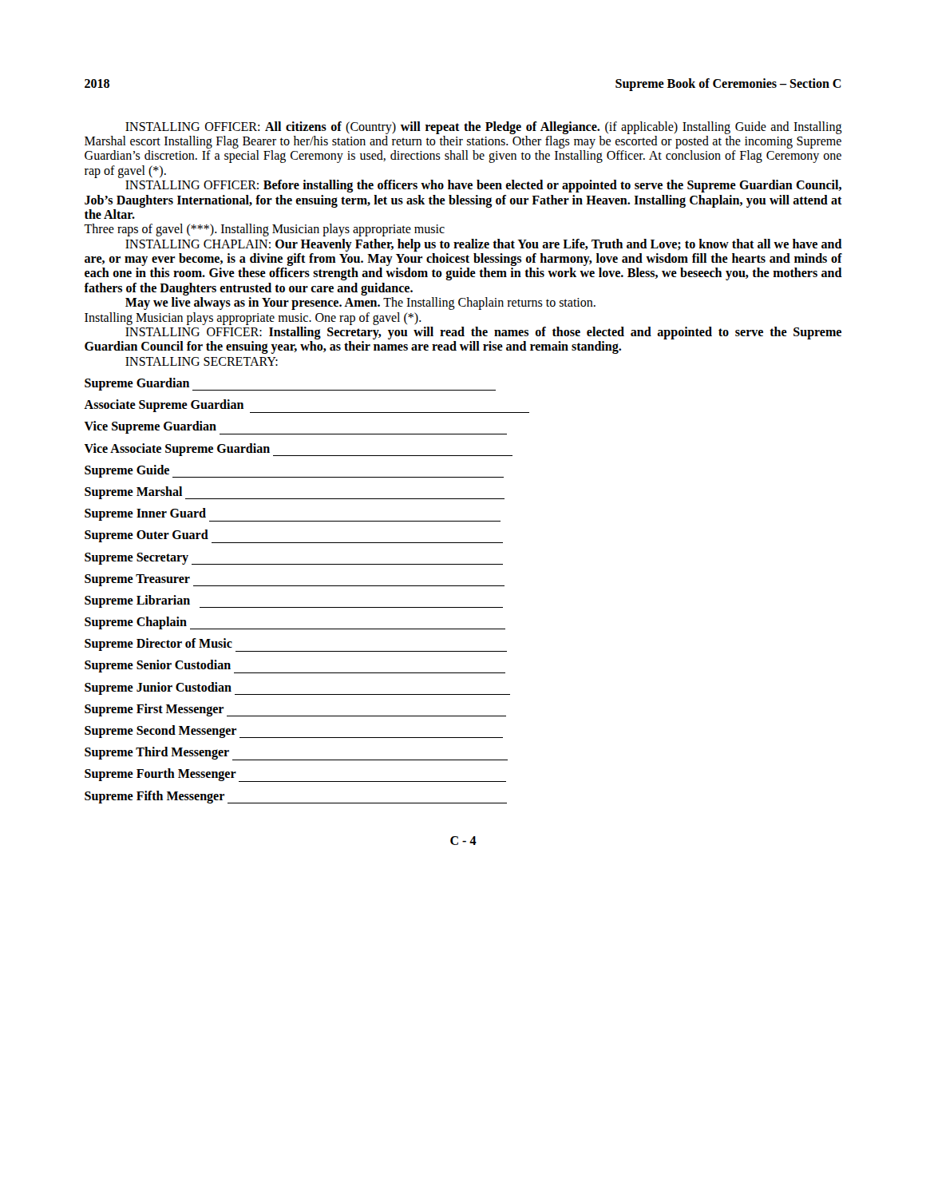2018 Supreme Book of Ceremonies – Section C
INSTALLING OFFICER: All citizens of (Country) will repeat the Pledge of Allegiance. (if applicable) Installing Guide and Installing Marshal escort Installing Flag Bearer to her/his station and return to their stations. Other flags may be escorted or posted at the incoming Supreme Guardian’s discretion. If a special Flag Ceremony is used, directions shall be given to the Installing Officer. At conclusion of Flag Ceremony one rap of gavel (*).
INSTALLING OFFICER: Before installing the officers who have been elected or appointed to serve the Supreme Guardian Council, Job’s Daughters International, for the ensuing term, let us ask the blessing of our Father in Heaven. Installing Chaplain, you will attend at the Altar.
Three raps of gavel (***). Installing Musician plays appropriate music
INSTALLING CHAPLAIN: Our Heavenly Father, help us to realize that You are Life, Truth and Love; to know that all we have and are, or may ever become, is a divine gift from You. May Your choicest blessings of harmony, love and wisdom fill the hearts and minds of each one in this room. Give these officers strength and wisdom to guide them in this work we love. Bless, we beseech you, the mothers and fathers of the Daughters entrusted to our care and guidance.
May we live always as in Your presence. Amen. The Installing Chaplain returns to station.
Installing Musician plays appropriate music. One rap of gavel (*).
INSTALLING OFFICER: Installing Secretary, you will read the names of those elected and appointed to serve the Supreme Guardian Council for the ensuing year, who, as their names are read will rise and remain standing.
INSTALLING SECRETARY:
Supreme Guardian
Associate Supreme Guardian
Vice Supreme Guardian
Vice Associate Supreme Guardian
Supreme Guide
Supreme Marshal
Supreme Inner Guard
Supreme Outer Guard
Supreme Secretary
Supreme Treasurer
Supreme Librarian
Supreme Chaplain
Supreme Director of Music
Supreme Senior Custodian
Supreme Junior Custodian
Supreme First Messenger
Supreme Second Messenger
Supreme Third Messenger
Supreme Fourth Messenger
Supreme Fifth Messenger
C - 4